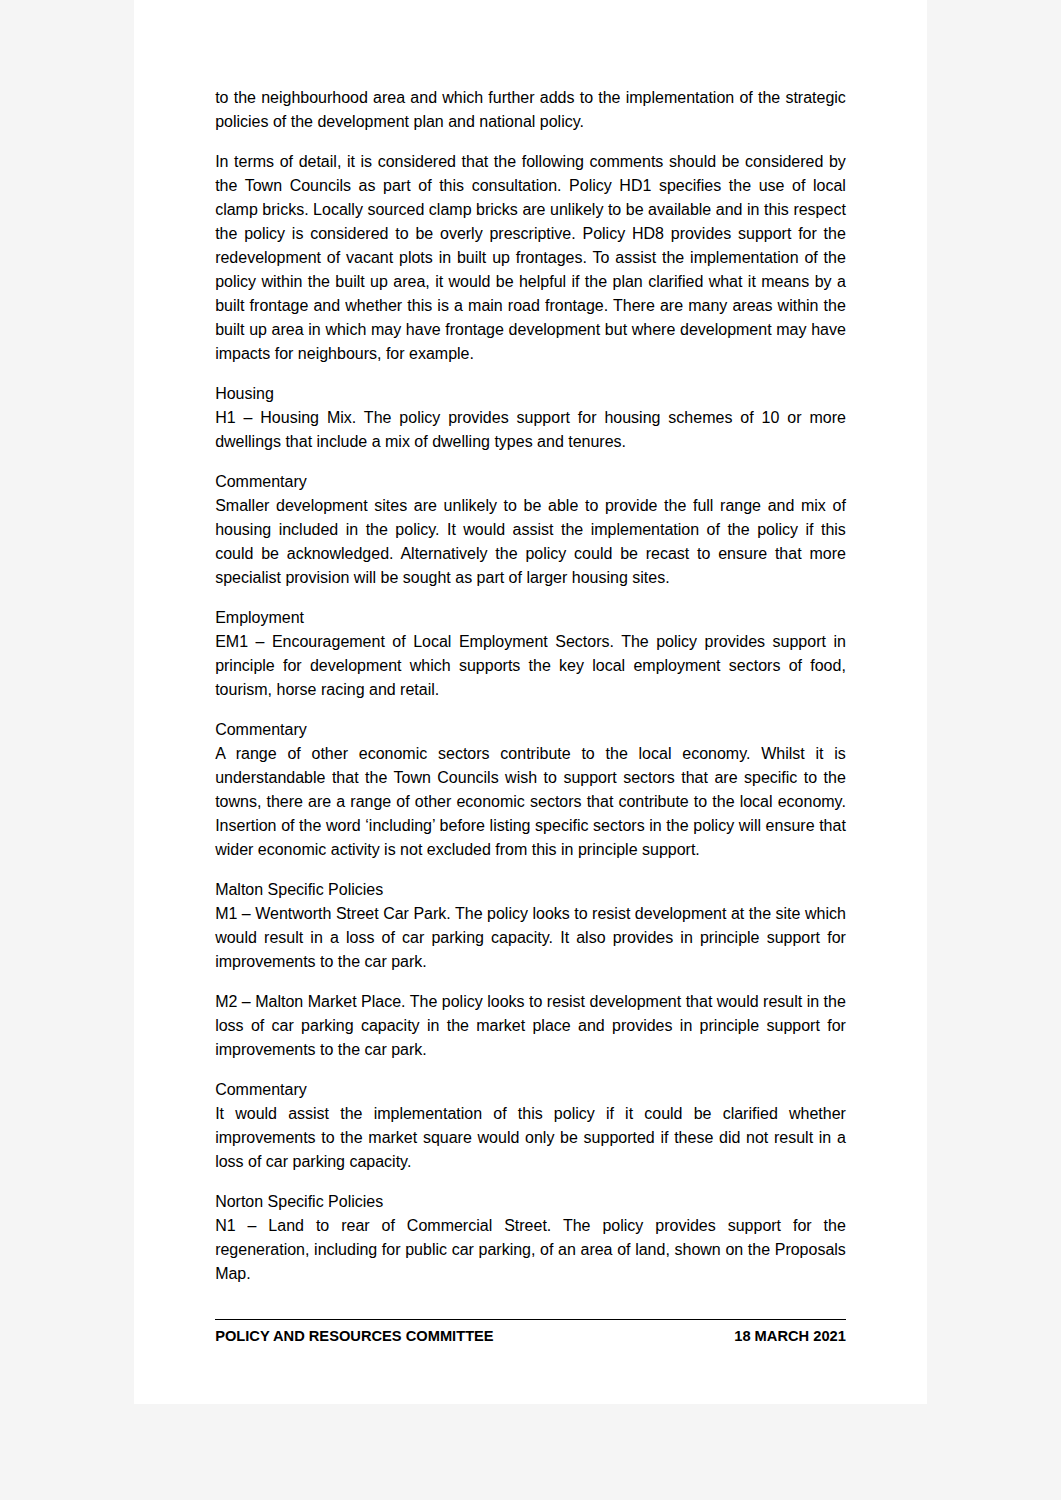to the neighbourhood area and which further adds to the implementation of the strategic policies of the development plan and national policy.
In terms of detail, it is considered that the following comments should be considered by the Town Councils as part of this consultation. Policy HD1 specifies the use of local clamp bricks. Locally sourced clamp bricks are unlikely to be available and in this respect the policy is considered to be overly prescriptive. Policy HD8 provides support for the redevelopment of vacant plots in built up frontages. To assist the implementation of the policy within the built up area, it would be helpful if the plan clarified what it means by a built frontage and whether this is a main road frontage. There are many areas within the built up area in which may have frontage development but where development may have impacts for neighbours, for example.
Housing
H1 – Housing Mix. The policy provides support for housing schemes of 10 or more dwellings that include a mix of dwelling types and tenures.
Commentary
Smaller development sites are unlikely to be able to provide the full range and mix of housing included in the policy. It would assist the implementation of the policy if this could be acknowledged. Alternatively the policy could be recast to ensure that more specialist provision will be sought as part of larger housing sites.
Employment
EM1 – Encouragement of Local Employment Sectors. The policy provides support in principle for development which supports the key local employment sectors of food, tourism, horse racing and retail.
Commentary
A range of other economic sectors contribute to the local economy. Whilst it is understandable that the Town Councils wish to support sectors that are specific to the towns, there are a range of other economic sectors that contribute to the local economy. Insertion of the word ‘including’ before listing specific sectors in the policy will ensure that wider economic activity is not excluded from this in principle support.
Malton Specific Policies
M1 – Wentworth Street Car Park. The policy looks to resist development at the site which would result in a loss of car parking capacity. It also provides in principle support for improvements to the car park.
M2 – Malton Market Place. The policy looks to resist development that would result in the loss of car parking capacity in the market place and provides in principle support for improvements to the car park.
Commentary
It would assist the implementation of this policy if it could be clarified whether improvements to the market square would only be supported if these did not result in a loss of car parking capacity.
Norton Specific Policies
N1 – Land to rear of Commercial Street. The policy provides support for the regeneration, including for public car parking, of an area of land, shown on the Proposals Map.
POLICY AND RESOURCES COMMITTEE 18 MARCH 2021